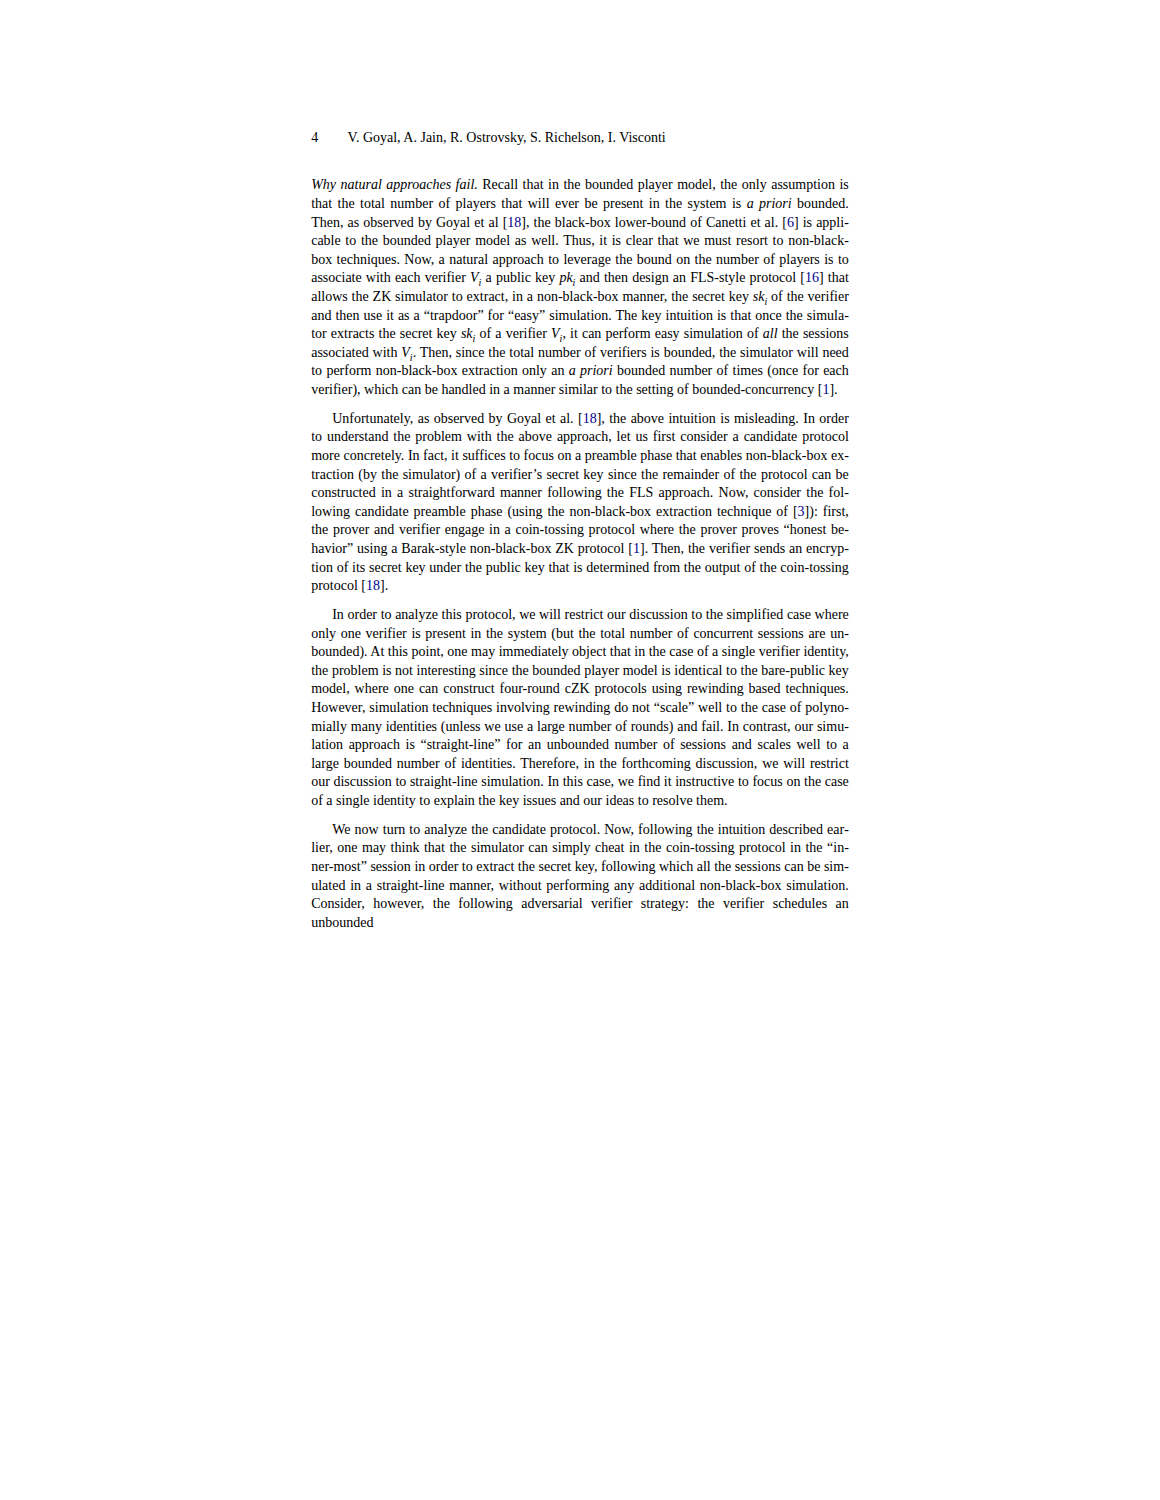4 V. Goyal, A. Jain, R. Ostrovsky, S. Richelson, I. Visconti
Why natural approaches fail. Recall that in the bounded player model, the only assumption is that the total number of players that will ever be present in the system is a priori bounded. Then, as observed by Goyal et al [18], the black-box lower-bound of Canetti et al. [6] is applicable to the bounded player model as well. Thus, it is clear that we must resort to non-black-box techniques. Now, a natural approach to leverage the bound on the number of players is to associate with each verifier Vi a public key pki and then design an FLS-style protocol [16] that allows the ZK simulator to extract, in a non-black-box manner, the secret key ski of the verifier and then use it as a “trapdoor” for “easy” simulation. The key intuition is that once the simulator extracts the secret key ski of a verifier Vi, it can perform easy simulation of all the sessions associated with Vi. Then, since the total number of verifiers is bounded, the simulator will need to perform non-black-box extraction only an a priori bounded number of times (once for each verifier), which can be handled in a manner similar to the setting of bounded-concurrency [1].
Unfortunately, as observed by Goyal et al. [18], the above intuition is misleading. In order to understand the problem with the above approach, let us first consider a candidate protocol more concretely. In fact, it suffices to focus on a preamble phase that enables non-black-box extraction (by the simulator) of a verifier’s secret key since the remainder of the protocol can be constructed in a straightforward manner following the FLS approach. Now, consider the following candidate preamble phase (using the non-black-box extraction technique of [3]): first, the prover and verifier engage in a coin-tossing protocol where the prover proves “honest behavior” using a Barak-style non-black-box ZK protocol [1]. Then, the verifier sends an encryption of its secret key under the public key that is determined from the output of the coin-tossing protocol [18].
In order to analyze this protocol, we will restrict our discussion to the simplified case where only one verifier is present in the system (but the total number of concurrent sessions are unbounded). At this point, one may immediately object that in the case of a single verifier identity, the problem is not interesting since the bounded player model is identical to the bare-public key model, where one can construct four-round cZK protocols using rewinding based techniques. However, simulation techniques involving rewinding do not “scale” well to the case of polynomially many identities (unless we use a large number of rounds) and fail. In contrast, our simulation approach is “straight-line” for an unbounded number of sessions and scales well to a large bounded number of identities. Therefore, in the forthcoming discussion, we will restrict our discussion to straight-line simulation. In this case, we find it instructive to focus on the case of a single identity to explain the key issues and our ideas to resolve them.
We now turn to analyze the candidate protocol. Now, following the intuition described earlier, one may think that the simulator can simply cheat in the coin-tossing protocol in the “inner-most” session in order to extract the secret key, following which all the sessions can be simulated in a straight-line manner, without performing any additional non-black-box simulation. Consider, however, the following adversarial verifier strategy: the verifier schedules an unbounded